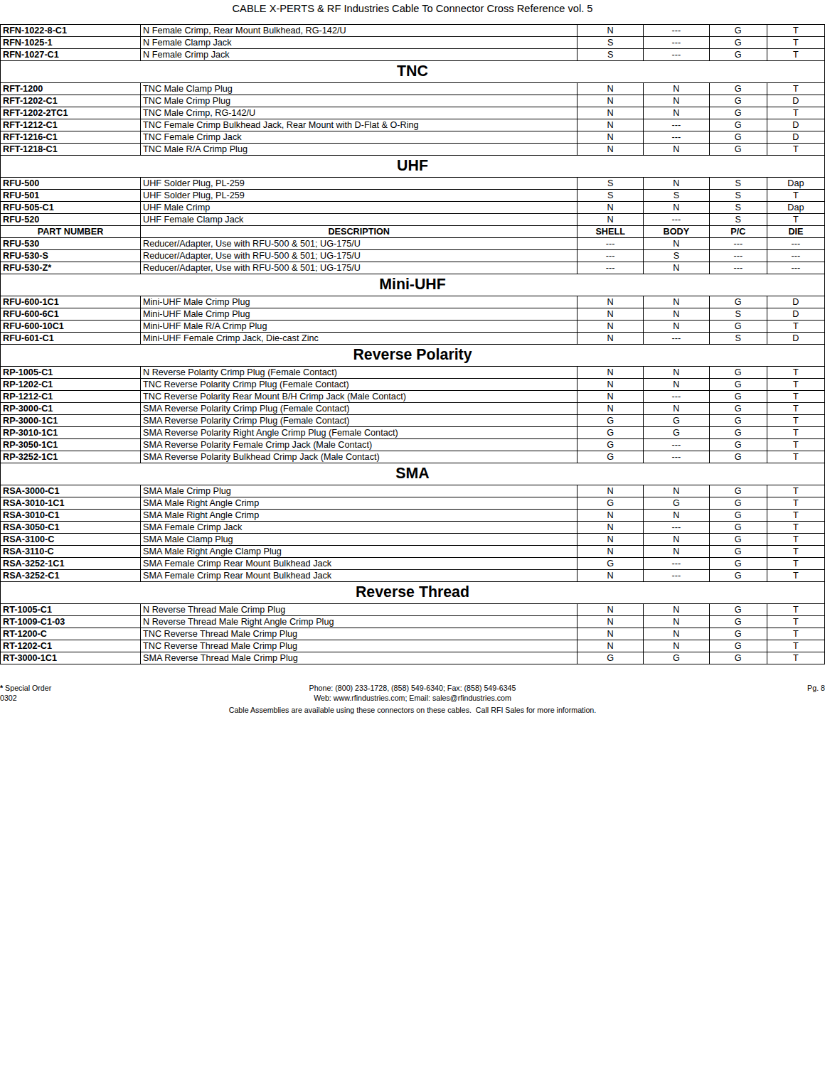CABLE X-PERTS & RF Industries Cable To Connector Cross Reference vol. 5
| RFN-1022-8-C1 | N Female Crimp, Rear Mount Bulkhead, RG-142/U | N | --- | G | T |
| RFN-1025-1 | N Female Clamp Jack | S | --- | G | T |
| RFN-1027-C1 | N Female Crimp Jack | S | --- | G | T |
| TNC |
| RFT-1200 | TNC Male Clamp Plug | N | N | G | T |
| RFT-1202-C1 | TNC Male Crimp Plug | N | N | G | D |
| RFT-1202-2TC1 | TNC Male Crimp, RG-142/U | N | N | G | T |
| RFT-1212-C1 | TNC Female Crimp Bulkhead Jack, Rear Mount with D-Flat & O-Ring | N | --- | G | D |
| RFT-1216-C1 | TNC Female Crimp Jack | N | --- | G | D |
| RFT-1218-C1 | TNC Male R/A Crimp Plug | N | N | G | T |
| UHF |
| RFU-500 | UHF Solder Plug, PL-259 | S | N | S | Dap |
| RFU-501 | UHF Solder Plug, PL-259 | S | S | S | T |
| RFU-505-C1 | UHF Male Crimp | N | N | S | Dap |
| RFU-520 | UHF Female Clamp Jack | N | --- | S | T |
| PART NUMBER | DESCRIPTION | SHELL | BODY | P/C | DIE |
| RFU-530 | Reducer/Adapter, Use with RFU-500 & 501; UG-175/U | --- | N | --- | --- |
| RFU-530-S | Reducer/Adapter, Use with RFU-500 & 501; UG-175/U | --- | S | --- | --- |
| RFU-530-Z* | Reducer/Adapter, Use with RFU-500 & 501; UG-175/U | --- | N | --- | --- |
| Mini-UHF |
| RFU-600-1C1 | Mini-UHF Male Crimp Plug | N | N | G | D |
| RFU-600-6C1 | Mini-UHF Male Crimp Plug | N | N | S | D |
| RFU-600-10C1 | Mini-UHF Male R/A Crimp Plug | N | N | G | T |
| RFU-601-C1 | Mini-UHF Female Crimp Jack, Die-cast Zinc | N | --- | S | D |
| Reverse Polarity |
| RP-1005-C1 | N Reverse Polarity Crimp Plug (Female Contact) | N | N | G | T |
| RP-1202-C1 | TNC Reverse Polarity Crimp Plug (Female Contact) | N | N | G | T |
| RP-1212-C1 | TNC Reverse Polarity Rear Mount B/H Crimp Jack (Male Contact) | N | --- | G | T |
| RP-3000-C1 | SMA Reverse Polarity Crimp Plug (Female Contact) | N | N | G | T |
| RP-3000-1C1 | SMA Reverse Polarity Crimp Plug (Female Contact) | G | G | G | T |
| RP-3010-1C1 | SMA Reverse Polarity Right Angle Crimp Plug (Female Contact) | G | G | G | T |
| RP-3050-1C1 | SMA Reverse Polarity Female Crimp Jack (Male Contact) | G | --- | G | T |
| RP-3252-1C1 | SMA Reverse Polarity Bulkhead Crimp Jack (Male Contact) | G | --- | G | T |
| SMA |
| RSA-3000-C1 | SMA Male Crimp Plug | N | N | G | T |
| RSA-3010-1C1 | SMA Male Right Angle Crimp | G | G | G | T |
| RSA-3010-C1 | SMA Male Right Angle Crimp | N | N | G | T |
| RSA-3050-C1 | SMA Female Crimp Jack | N | --- | G | T |
| RSA-3100-C | SMA Male Clamp Plug | N | N | G | T |
| RSA-3110-C | SMA Male Right Angle Clamp Plug | N | N | G | T |
| RSA-3252-1C1 | SMA Female Crimp Rear Mount Bulkhead Jack | G | --- | G | T |
| RSA-3252-C1 | SMA Female Crimp Rear Mount Bulkhead Jack | N | --- | G | T |
| Reverse Thread |
| RT-1005-C1 | N Reverse Thread Male Crimp Plug | N | N | G | T |
| RT-1009-C1-03 | N Reverse Thread Male Right Angle Crimp Plug | N | N | G | T |
| RT-1200-C | TNC Reverse Thread Male Crimp Plug | N | N | G | T |
| RT-1202-C1 | TNC Reverse Thread Male Crimp Plug | N | N | G | T |
| RT-3000-1C1 | SMA Reverse Thread Male Crimp Plug | G | G | G | T |
* Special Order
0302
Phone: (800) 233-1728, (858) 549-6340; Fax: (858) 549-6345
Web: www.rfindustries.com; Email: sales@rfindustries.com
Pg. 8
Cable Assemblies are available using these connectors on these cables. Call RFI Sales for more information.